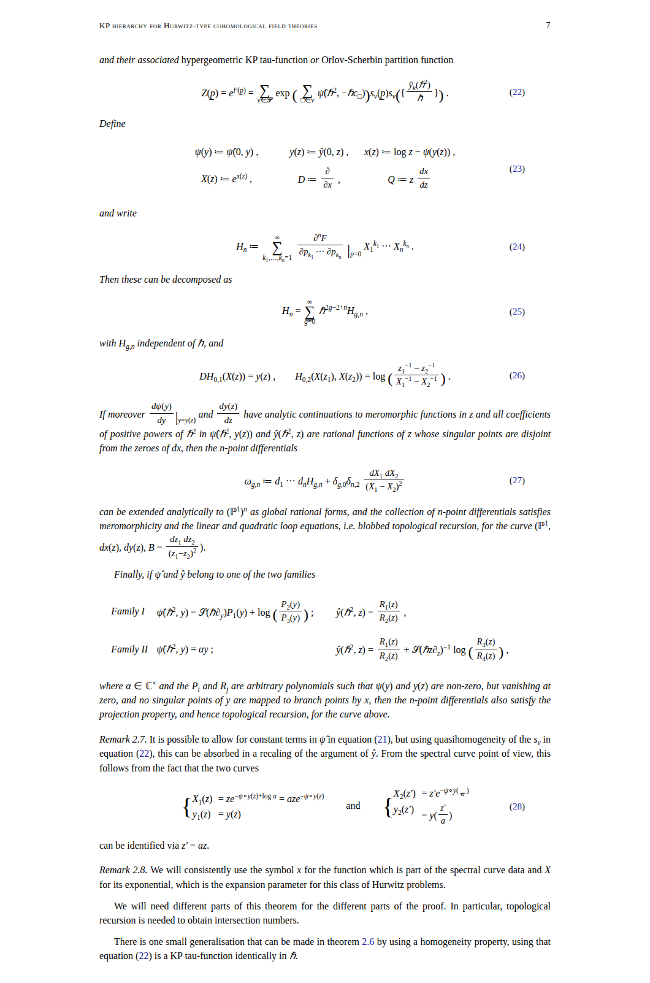KP hierarchy for Hurwitz-type cohomological field theories 7
and their associated hypergeometric KP tau-function or Orlov-Scherbin partition function
Z(p̲) = eF(p̲) = ∑ν∈𝒫 exp ( ∑□∈ν ψ̂(ℏ2, −ℏc□)) sν(p̲)sν({ŷk(ℏ2) ℏ}) .
(22)
Define
| ψ ( y ) ≔ ψ̂ (0, y ) , | y ( z ) ≔ ŷ (0, z ) , | x ( z ) ≔ log z − ψ ( y ( z )) , |
| X ( z ) ≔ e x ( z ) , | D ≔ ∂ ∂ x , | Q ≔ z dx dz |
(23)
and write
Hn ≔ ∞∑k1,…,kn=1 ∂nF∂pk1 ··· ∂pkn |p=0 X1k1 ··· Xnkn .
(24)
Then these can be decomposed as
Hn = ∞∑g=0 ℏ2g−2+nHg,n ,
(25)
with Hg,n independent of ℏ, and
DH0,1(X(z)) = y(z) , H0,2(X(z1), X(z2)) = log (z1−1 − z2−1 X1−1 − X2−1) .
(26)
If moreover dψ(y) dy|y=y(z) and dy(z) dz have analytic continuations to meromorphic functions in z and all coefficients of positive powers of ℏ2 in ψ̂(ℏ2, y(z)) and ŷ(ℏ2, z) are rational functions of z whose singular points are disjoint from the zeroes of dx, then the n-point differentials
ωg,n ≔ d1 ··· dnHg,n + δg,0δn,2 dX1 dX2(X1 − X2)2
(27)
can be extended analytically to (ℙ1)n as global rational forms, and the collection of n-point differentials satisfies meromorphicity and the linear and quadratic loop equations, i.e. blobbed topological recursion, for the curve (ℙ1, dx(z), dy(z), B = dz1 dz2(z1−z2)2).
Finally, if ψ̂ and ŷ belong to one of the two families
| Family I | ψ̂ ( ℏ 2 , y ) = 𝒮( ℏ∂ y ) P 1 ( y ) + log ( P 2 ( y ) P 3 ( y ) ) ; | ŷ ( ℏ 2 , z ) = R 1 ( z ) R 2 ( z ) , |
| Family II | ψ̂ ( ℏ 2 , y ) = αy ; | ŷ ( ℏ 2 , z ) = R 1 ( z ) R 2 ( z ) + 𝒮( ℏz∂ z ) −1 log ( R 3 ( z ) R 4 ( z ) ) , |
where α ∈ ℂ× and the Pi and Rj are arbitrary polynomials such that ψ(y) and y(z) are non-zero, but vanishing at zero, and no singular points of y are mapped to branch points by x, then the n-point differentials also satisfy the projection property, and hence topological recursion, for the curve above.
Remark 2.7. It is possible to allow for constant terms in ψ̂ in equation (21), but using quasihomogeneity of the sν in equation (22), this can be absorbed in a recaling of the argument of ŷ. From the spectral curve point of view, this follows from the fact that the two curves
{ X1(z)= ze−ψ∘y(z)+log a = aze−ψ∘y(z) y1(z)= y(z) and { X2(z′)= z′e−ψ∘y(z′a) y2(z′)= y(z′a)
(28)
can be identified via z′ = az.
Remark 2.8. We will consistently use the symbol x for the function which is part of the spectral curve data and X for its exponential, which is the expansion parameter for this class of Hurwitz problems.
We will need different parts of this theorem for the different parts of the proof. In particular, topological recursion is needed to obtain intersection numbers.
There is one small generalisation that can be made in theorem 2.6 by using a homogeneity property, using that equation (22) is a KP tau-function identically in ℏ.